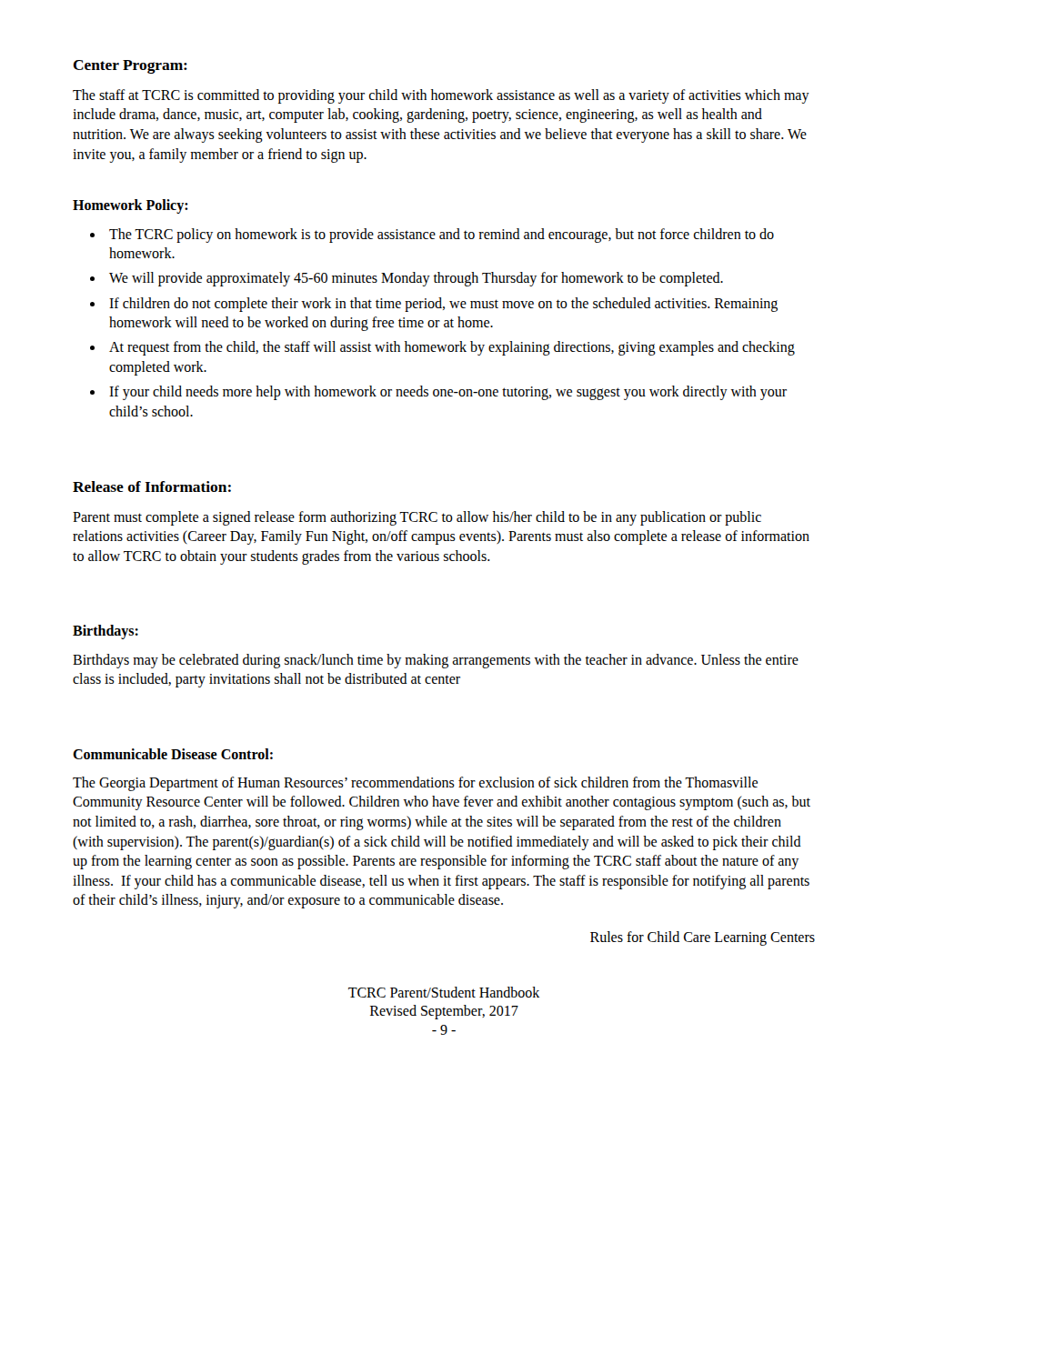Center Program:
The staff at TCRC is committed to providing your child with homework assistance as well as a variety of activities which may include drama, dance, music, art, computer lab, cooking, gardening, poetry, science, engineering, as well as health and nutrition. We are always seeking volunteers to assist with these activities and we believe that everyone has a skill to share. We invite you, a family member or a friend to sign up.
Homework Policy:
The TCRC policy on homework is to provide assistance and to remind and encourage, but not force children to do homework.
We will provide approximately 45-60 minutes Monday through Thursday for homework to be completed.
If children do not complete their work in that time period, we must move on to the scheduled activities. Remaining homework will need to be worked on during free time or at home.
At request from the child, the staff will assist with homework by explaining directions, giving examples and checking completed work.
If your child needs more help with homework or needs one-on-one tutoring, we suggest you work directly with your child’s school.
Release of Information:
Parent must complete a signed release form authorizing TCRC to allow his/her child to be in any publication or public relations activities (Career Day, Family Fun Night, on/off campus events). Parents must also complete a release of information to allow TCRC to obtain your students grades from the various schools.
Birthdays:
Birthdays may be celebrated during snack/lunch time by making arrangements with the teacher in advance. Unless the entire class is included, party invitations shall not be distributed at center
Communicable Disease Control:
The Georgia Department of Human Resources’ recommendations for exclusion of sick children from the Thomasville Community Resource Center will be followed. Children who have fever and exhibit another contagious symptom (such as, but not limited to, a rash, diarrhea, sore throat, or ring worms) while at the sites will be separated from the rest of the children (with supervision). The parent(s)/guardian(s) of a sick child will be notified immediately and will be asked to pick their child up from the learning center as soon as possible. Parents are responsible for informing the TCRC staff about the nature of any illness. If your child has a communicable disease, tell us when it first appears. The staff is responsible for notifying all parents of their child’s illness, injury, and/or exposure to a communicable disease.
Rules for Child Care Learning Centers
TCRC Parent/Student Handbook
Revised September, 2017
- 9 -